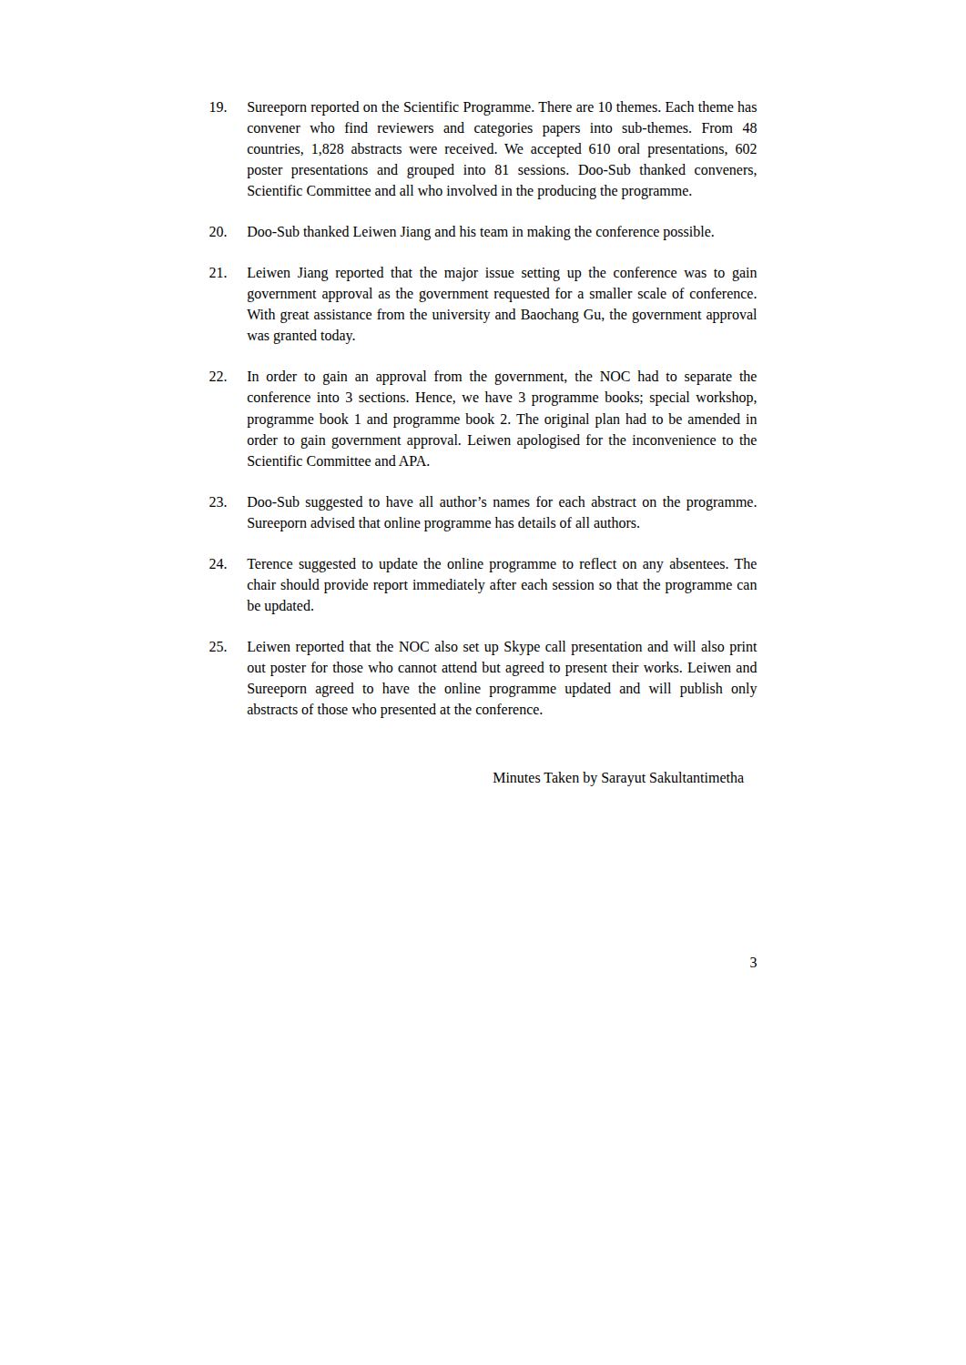19. Sureeporn reported on the Scientific Programme. There are 10 themes. Each theme has convener who find reviewers and categories papers into sub-themes. From 48 countries, 1,828 abstracts were received. We accepted 610 oral presentations, 602 poster presentations and grouped into 81 sessions. Doo-Sub thanked conveners, Scientific Committee and all who involved in the producing the programme.
20. Doo-Sub thanked Leiwen Jiang and his team in making the conference possible.
21. Leiwen Jiang reported that the major issue setting up the conference was to gain government approval as the government requested for a smaller scale of conference. With great assistance from the university and Baochang Gu, the government approval was granted today.
22. In order to gain an approval from the government, the NOC had to separate the conference into 3 sections. Hence, we have 3 programme books; special workshop, programme book 1 and programme book 2. The original plan had to be amended in order to gain government approval. Leiwen apologised for the inconvenience to the Scientific Committee and APA.
23. Doo-Sub suggested to have all author’s names for each abstract on the programme. Sureeporn advised that online programme has details of all authors.
24. Terence suggested to update the online programme to reflect on any absentees. The chair should provide report immediately after each session so that the programme can be updated.
25. Leiwen reported that the NOC also set up Skype call presentation and will also print out poster for those who cannot attend but agreed to present their works. Leiwen and Sureeporn agreed to have the online programme updated and will publish only abstracts of those who presented at the conference.
Minutes Taken by Sarayut Sakultantimetha
3